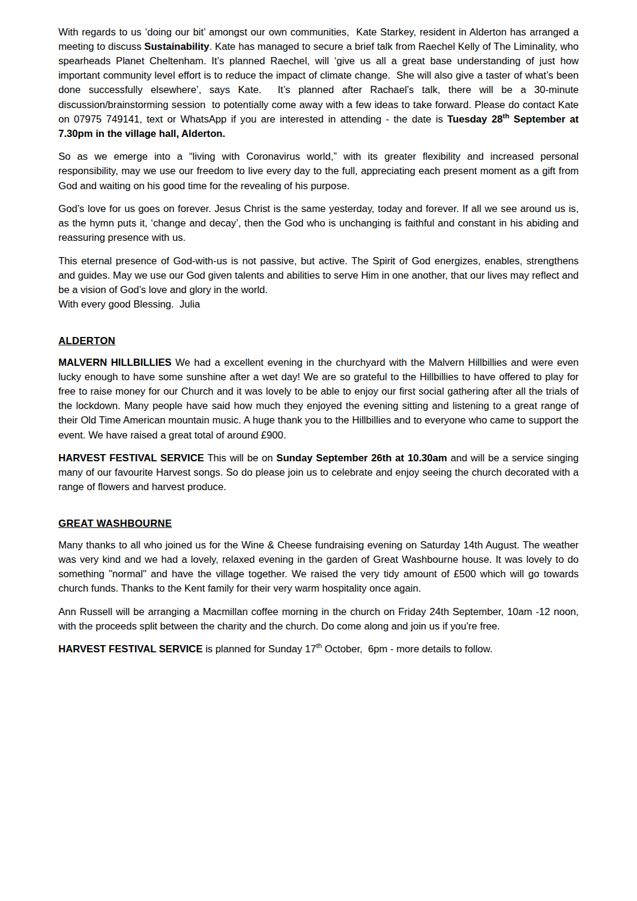With regards to us ‘doing our bit’ amongst our own communities, Kate Starkey, resident in Alderton has arranged a meeting to discuss Sustainability. Kate has managed to secure a brief talk from Raechel Kelly of The Liminality, who spearheads Planet Cheltenham. It’s planned Raechel, will ‘give us all a great base understanding of just how important community level effort is to reduce the impact of climate change. She will also give a taster of what’s been done successfully elsewhere’, says Kate. It’s planned after Rachael’s talk, there will be a 30-minute discussion/brainstorming session to potentially come away with a few ideas to take forward. Please do contact Kate on 07975 749141, text or WhatsApp if you are interested in attending - the date is Tuesday 28th September at 7.30pm in the village hall, Alderton.
So as we emerge into a “living with Coronavirus world,” with its greater flexibility and increased personal responsibility, may we use our freedom to live every day to the full, appreciating each present moment as a gift from God and waiting on his good time for the revealing of his purpose.
God’s love for us goes on forever. Jesus Christ is the same yesterday, today and forever. If all we see around us is, as the hymn puts it, ‘change and decay’, then the God who is unchanging is faithful and constant in his abiding and reassuring presence with us.
This eternal presence of God-with-us is not passive, but active. The Spirit of God energizes, enables, strengthens and guides. May we use our God given talents and abilities to serve Him in one another, that our lives may reflect and be a vision of God’s love and glory in the world.
With every good Blessing. Julia
Alderton
MALVERN HILLBILLIES We had a excellent evening in the churchyard with the Malvern Hillbillies and were even lucky enough to have some sunshine after a wet day! We are so grateful to the Hillbillies to have offered to play for free to raise money for our Church and it was lovely to be able to enjoy our first social gathering after all the trials of the lockdown. Many people have said how much they enjoyed the evening sitting and listening to a great range of their Old Time American mountain music. A huge thank you to the Hillbillies and to everyone who came to support the event. We have raised a great total of around £900.
HARVEST FESTIVAL SERVICE This will be on Sunday September 26th at 10.30am and will be a service singing many of our favourite Harvest songs. So do please join us to celebrate and enjoy seeing the church decorated with a range of flowers and harvest produce.
Great Washbourne
Many thanks to all who joined us for the Wine & Cheese fundraising evening on Saturday 14th August. The weather was very kind and we had a lovely, relaxed evening in the garden of Great Washbourne house. It was lovely to do something "normal" and have the village together. We raised the very tidy amount of £500 which will go towards church funds. Thanks to the Kent family for their very warm hospitality once again.
Ann Russell will be arranging a Macmillan coffee morning in the church on Friday 24th September, 10am -12 noon, with the proceeds split between the charity and the church. Do come along and join us if you're free.
HARVEST FESTIVAL SERVICE is planned for Sunday 17th October, 6pm - more details to follow.